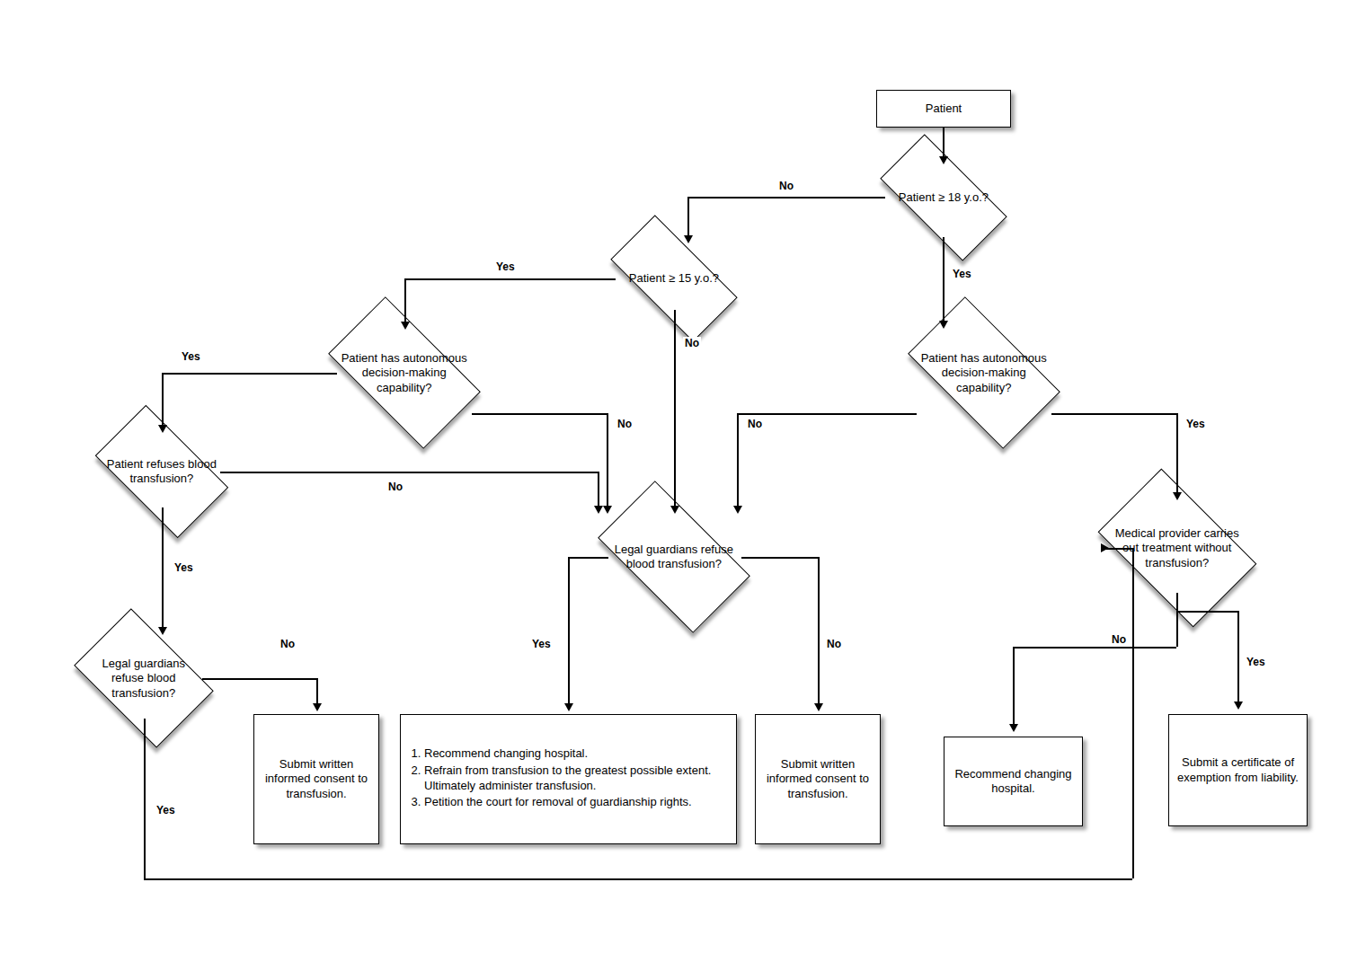Flowchart: Decision pathway for blood transfusion consent and refusal
Patient
Patient ≥ 18 y.o.?
Patient ≥ 15 y.o.?
Patient has autonomous decision-making capability?
Patient has autonomous decision-making capability?
Patient refuses blood transfusion?
Legal guardians refuse blood transfusion?
Medical provider carries out treatment without transfusion?
Legal guardians refuse blood transfusion?
Submit written informed consent to transfusion.
Recommend changing hospital.
Refrain from transfusion to the greatest possible extent. Ultimately administer transfusion.
Petition the court for removal of guardianship rights.
Submit written informed consent to transfusion.
Recommend changing hospital.
Submit a certificate of exemption from liability.
No
Yes
Yes
No
Yes
No
No
Yes
No
Yes
Yes
No
No
Yes
No
Yes